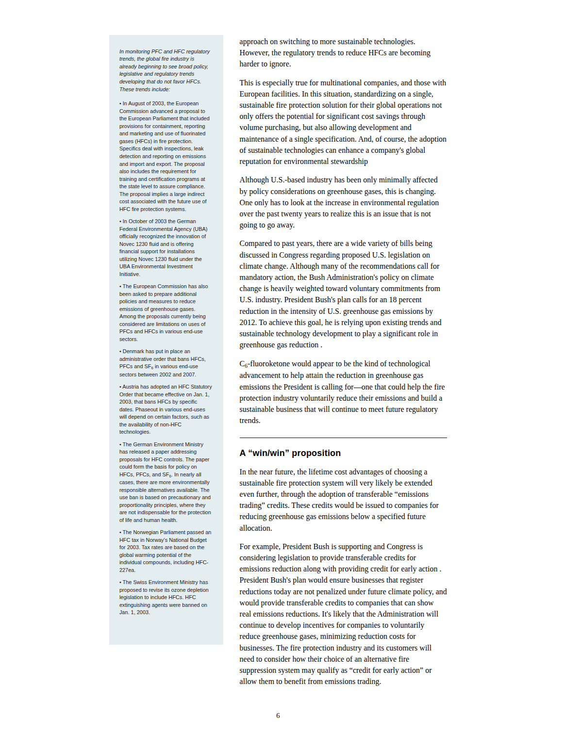In monitoring PFC and HFC regulatory trends, the global fire industry is already beginning to see broad policy, legislative and regulatory trends developing that do not favor HFCs. These trends include:
• In August of 2003, the European Commission advanced a proposal to the European Parliament that included provisions for containment, reporting and marketing and use of fluorinated gases (HFCs) in fire protection. Specifics deal with inspections, leak detection and reporting on emissions and import and export. The proposal also includes the requirement for training and certification programs at the state level to assure compliance. The proposal implies a large indirect cost associated with the future use of HFC fire protection systems.
• In October of 2003 the German Federal Environmental Agency (UBA) officially recognized the innovation of Novec 1230 fluid and is offering financial support for installations utilizing Novec 1230 fluid under the UBA Environmental Investment Initiative.
• The European Commission has also been asked to prepare additional policies and measures to reduce emissions of greenhouse gases. Among the proposals currently being considered are limitations on uses of PFCs and HFCs in various end-use sectors.
• Denmark has put in place an administrative order that bans HFCs, PFCs and SF6 in various end-use sectors between 2002 and 2007.
• Austria has adopted an HFC Statutory Order that became effective on Jan. 1, 2003, that bans HFCs by specific dates. Phaseout in various end-uses will depend on certain factors, such as the availability of non-HFC technologies.
• The German Environment Ministry has released a paper addressing proposals for HFC controls. The paper could form the basis for policy on HFCs, PFCs, and SF6. In nearly all cases, there are more environmentally responsible alternatives available. The use ban is based on precautionary and proportionality principles, where they are not indispensable for the protection of life and human health.
• The Norwegian Parliament passed an HFC tax in Norway's National Budget for 2003. Tax rates are based on the global warming potential of the individual compounds, including HFC-227ea.
• The Swiss Environment Ministry has proposed to revise its ozone depletion legislation to include HFCs. HFC extinguishing agents were banned on Jan. 1, 2003.
approach on switching to more sustainable technologies. However, the regulatory trends to reduce HFCs are becoming harder to ignore.
This is especially true for multinational companies, and those with European facilities. In this situation, standardizing on a single, sustainable fire protection solution for their global operations not only offers the potential for significant cost savings through volume purchasing, but also allowing development and maintenance of a single specification. And, of course, the adoption of sustainable technologies can enhance a company's global reputation for environmental stewardship
Although U.S.-based industry has been only minimally affected by policy considerations on greenhouse gases, this is changing. One only has to look at the increase in environmental regulation over the past twenty years to realize this is an issue that is not going to go away.
Compared to past years, there are a wide variety of bills being discussed in Congress regarding proposed U.S. legislation on climate change. Although many of the recommendations call for mandatory action, the Bush Administration's policy on climate change is heavily weighted toward voluntary commitments from U.S. industry. President Bush's plan calls for an 18 percent reduction in the intensity of U.S. greenhouse gas emissions by 2012. To achieve this goal, he is relying upon existing trends and sustainable technology development to play a significant role in greenhouse gas reduction .
C6-fluoroketone would appear to be the kind of technological advancement to help attain the reduction in greenhouse gas emissions the President is calling for—one that could help the fire protection industry voluntarily reduce their emissions and build a sustainable business that will continue to meet future regulatory trends.
A “win/win” proposition
In the near future, the lifetime cost advantages of choosing a sustainable fire protection system will very likely be extended even further, through the adoption of transferable “emissions trading” credits. These credits would be issued to companies for reducing greenhouse gas emissions below a specified future allocation.
For example, President Bush is supporting and Congress is considering legislation to provide transferable credits for emissions reduction along with providing credit for early action . President Bush's plan would ensure businesses that register reductions today are not penalized under future climate policy, and would provide transferable credits to companies that can show real emissions reductions. It's likely that the Administration will continue to develop incentives for companies to voluntarily reduce greenhouse gases, minimizing reduction costs for businesses. The fire protection industry and its customers will need to consider how their choice of an alternative fire suppression system may qualify as “credit for early action” or allow them to benefit from emissions trading.
6